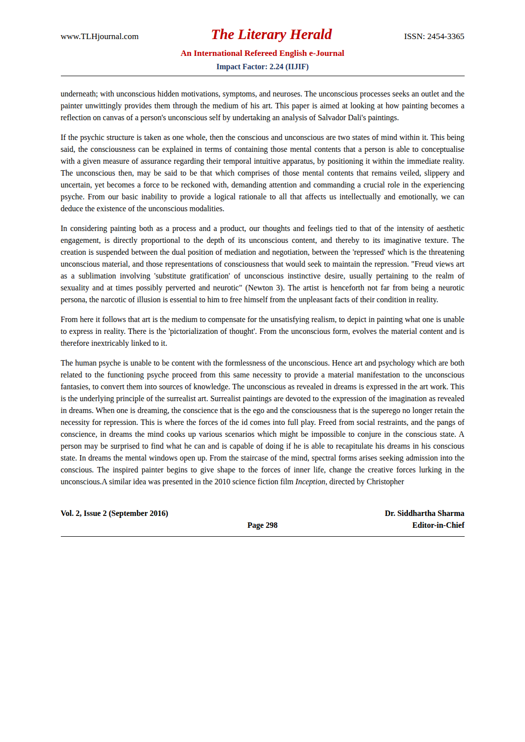www.TLHjournal.com The Literary Herald ISSN: 2454-3365
An International Refereed English e-Journal
Impact Factor: 2.24 (IIJIF)
underneath; with unconscious hidden motivations, symptoms, and neuroses. The unconscious processes seeks an outlet and the painter unwittingly provides them through the medium of his art. This paper is aimed at looking at how painting becomes a reflection on canvas of a person's unconscious self by undertaking an analysis of Salvador Dali's paintings.
If the psychic structure is taken as one whole, then the conscious and unconscious are two states of mind within it. This being said, the consciousness can be explained in terms of containing those mental contents that a person is able to conceptualise with a given measure of assurance regarding their temporal intuitive apparatus, by positioning it within the immediate reality. The unconscious then, may be said to be that which comprises of those mental contents that remains veiled, slippery and uncertain, yet becomes a force to be reckoned with, demanding attention and commanding a crucial role in the experiencing psyche. From our basic inability to provide a logical rationale to all that affects us intellectually and emotionally, we can deduce the existence of the unconscious modalities.
In considering painting both as a process and a product, our thoughts and feelings tied to that of the intensity of aesthetic engagement, is directly proportional to the depth of its unconscious content, and thereby to its imaginative texture. The creation is suspended between the dual position of mediation and negotiation, between the 'repressed' which is the threatening unconscious material, and those representations of consciousness that would seek to maintain the repression. "Freud views art as a sublimation involving 'substitute gratification' of unconscious instinctive desire, usually pertaining to the realm of sexuality and at times possibly perverted and neurotic" (Newton 3). The artist is henceforth not far from being a neurotic persona, the narcotic of illusion is essential to him to free himself from the unpleasant facts of their condition in reality.
From here it follows that art is the medium to compensate for the unsatisfying realism, to depict in painting what one is unable to express in reality. There is the 'pictorialization of thought'. From the unconscious form, evolves the material content and is therefore inextricably linked to it.
The human psyche is unable to be content with the formlessness of the unconscious. Hence art and psychology which are both related to the functioning psyche proceed from this same necessity to provide a material manifestation to the unconscious fantasies, to convert them into sources of knowledge. The unconscious as revealed in dreams is expressed in the art work. This is the underlying principle of the surrealist art. Surrealist paintings are devoted to the expression of the imagination as revealed in dreams. When one is dreaming, the conscience that is the ego and the consciousness that is the superego no longer retain the necessity for repression. This is where the forces of the id comes into full play. Freed from social restraints, and the pangs of conscience, in dreams the mind cooks up various scenarios which might be impossible to conjure in the conscious state. A person may be surprised to find what he can and is capable of doing if he is able to recapitulate his dreams in his conscious state. In dreams the mental windows open up. From the staircase of the mind, spectral forms arises seeking admission into the conscious. The inspired painter begins to give shape to the forces of inner life, change the creative forces lurking in the unconscious.A similar idea was presented in the 2010 science fiction film Inception, directed by Christopher
Vol. 2, Issue 2 (September 2016)
Dr. Siddhartha Sharma
Page 298
Editor-in-Chief